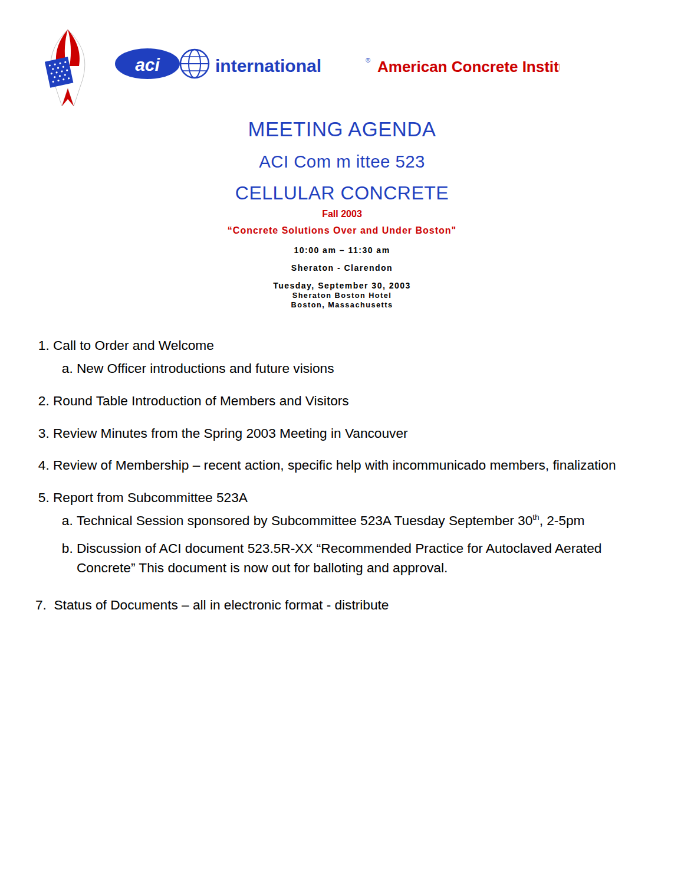aci international ® American Concrete Institute
MEETING AGENDA
ACI Com m ittee 523
CELLULAR CONCRETE
Fall 2003
“Concrete Solutions Over and Under Boston"
10:00 am – 11:30 am
Sheraton - Clarendon
Tuesday, September 30, 2003
Sheraton Boston Hotel
Boston, Massachusetts
Call to Order and Welcome
New Officer introductions and future visions
Round Table Introduction of Members and Visitors
Review Minutes from the Spring 2003 Meeting in Vancouver
Review of Membership – recent action, specific help with incommunicado members, finalization
Report from Subcommittee 523A
Technical Session sponsored by Subcommittee 523A Tuesday September 30th, 2-5pm
Discussion of ACI document 523.5R-XX “Recommended Practice for Autoclaved Aerated Concrete” This document is now out for balloting and approval.
7. Status of Documents – all in electronic format - distribute